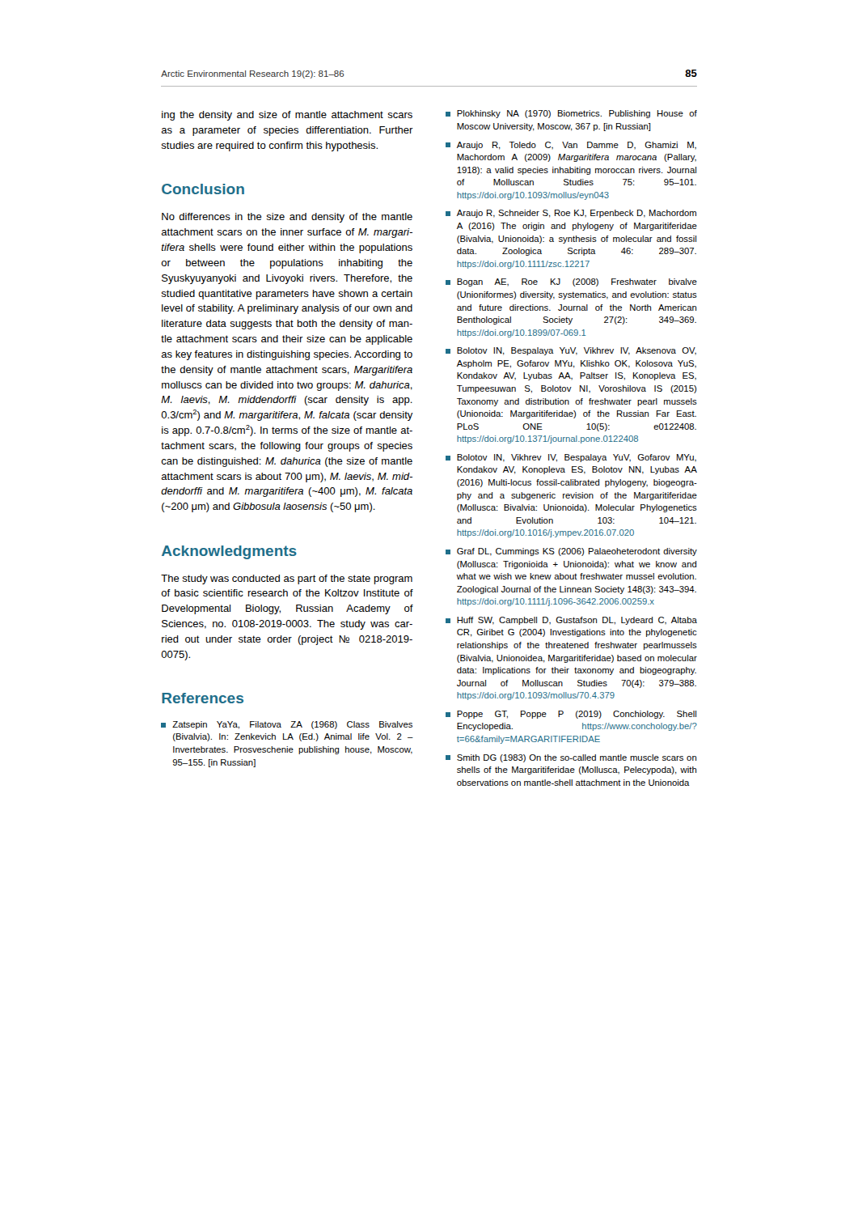Arctic Environmental Research 19(2): 81–86 85
ing the density and size of mantle attachment scars as a parameter of species differentiation. Further studies are required to confirm this hypothesis.
Conclusion
No differences in the size and density of the mantle attachment scars on the inner surface of M. margaritifera shells were found either within the populations or between the populations inhabiting the Syuskyuyanyoki and Livoyoki rivers. Therefore, the studied quantitative parameters have shown a certain level of stability. A preliminary analysis of our own and literature data suggests that both the density of mantle attachment scars and their size can be applicable as key features in distinguishing species. According to the density of mantle attachment scars, Margaritifera molluscs can be divided into two groups: M. dahurica, M. laevis, M. middendorffi (scar density is app. 0.3/cm2) and M. margaritifera, M. falcata (scar density is app. 0.7-0.8/cm2). In terms of the size of mantle attachment scars, the following four groups of species can be distinguished: M. dahurica (the size of mantle attachment scars is about 700 μm), M. laevis, M. middendorffi and M. margaritifera (~400 μm), M. falcata (~200 μm) and Gibbosula laosensis (~50 μm).
Acknowledgments
The study was conducted as part of the state program of basic scientific research of the Koltzov Institute of Developmental Biology, Russian Academy of Sciences, no. 0108-2019-0003. The study was carried out under state order (project № 0218-2019-0075).
References
Zatsepin YaYa, Filatova ZA (1968) Class Bivalves (Bivalvia). In: Zenkevich LA (Ed.) Animal life Vol. 2 – Invertebrates. Prosveschenie publishing house, Moscow, 95–155. [in Russian]
Plokhinsky NA (1970) Biometrics. Publishing House of Moscow University, Moscow, 367 p. [in Russian]
Araujo R, Toledo C, Van Damme D, Ghamizi M, Machordom A (2009) Margaritifera marocana (Pallary, 1918): a valid species inhabiting moroccan rivers. Journal of Molluscan Studies 75: 95–101. https://doi.org/10.1093/mollus/eyn043
Araujo R, Schneider S, Roe KJ, Erpenbeck D, Machordom A (2016) The origin and phylogeny of Margaritiferidae (Bivalvia, Unionoida): a synthesis of molecular and fossil data. Zoologica Scripta 46: 289–307. https://doi.org/10.1111/zsc.12217
Bogan AE, Roe KJ (2008) Freshwater bivalve (Unioniformes) diversity, systematics, and evolution: status and future directions. Journal of the North American Benthological Society 27(2): 349–369. https://doi.org/10.1899/07-069.1
Bolotov IN, Bespalaya YuV, Vikhrev IV, Aksenova OV, Aspholm PE, Gofarov MYu, Klishko OK, Kolosova YuS, Kondakov AV, Lyubas AA, Paltser IS, Konopleva ES, Tumpeesuwan S, Bolotov NI, Voroshilova IS (2015) Taxonomy and distribution of freshwater pearl mussels (Unionoida: Margaritiferidae) of the Russian Far East. PLoS ONE 10(5): e0122408. https://doi.org/10.1371/journal.pone.0122408
Bolotov IN, Vikhrev IV, Bespalaya YuV, Gofarov MYu, Kondakov AV, Konopleva ES, Bolotov NN, Lyubas AA (2016) Multi-locus fossil-calibrated phylogeny, biogeography and a subgeneric revision of the Margaritiferidae (Mollusca: Bivalvia: Unionoida). Molecular Phylogenetics and Evolution 103: 104–121. https://doi.org/10.1016/j.ympev.2016.07.020
Graf DL, Cummings KS (2006) Palaeoheterodont diversity (Mollusca: Trigonioida + Unionoida): what we know and what we wish we knew about freshwater mussel evolution. Zoological Journal of the Linnean Society 148(3): 343–394. https://doi.org/10.1111/j.1096-3642.2006.00259.x
Huff SW, Campbell D, Gustafson DL, Lydeard C, Altaba CR, Giribet G (2004) Investigations into the phylogenetic relationships of the threatened freshwater pearlmussels (Bivalvia, Unionoidea, Margaritiferidae) based on molecular data: Implications for their taxonomy and biogeography. Journal of Molluscan Studies 70(4): 379–388. https://doi.org/10.1093/mollus/70.4.379
Poppe GT, Poppe P (2019) Conchiology. Shell Encyclopedia. https://www.conchology.be/?t=66&family=MARGARITIFERIDAE
Smith DG (1983) On the so-called mantle muscle scars on shells of the Margaritiferidae (Mollusca, Pelecypoda), with observations on mantle-shell attachment in the Unionoida